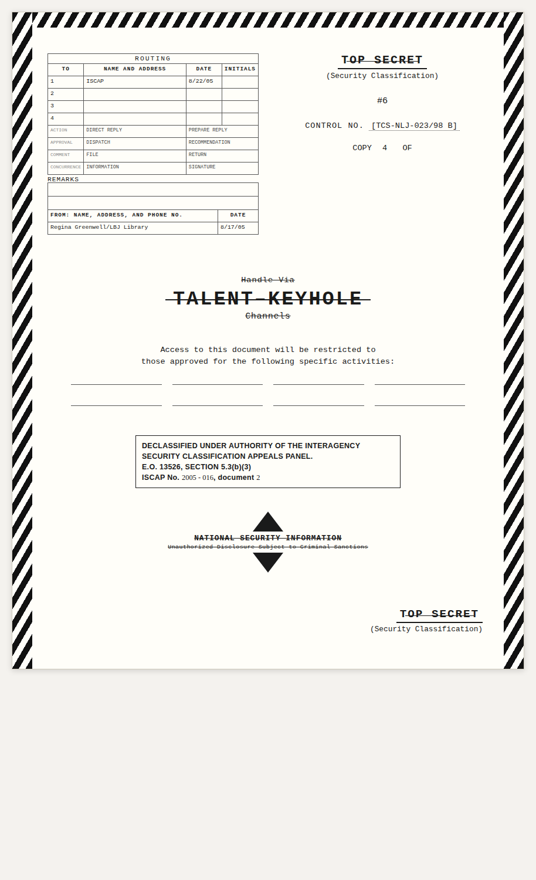2
ROUTING
| TO | NAME AND ADDRESS | DATE | INITIALS |
| --- | --- | --- | --- |
| 1 | ISCAP | 8/22/05 | |
| 2 | | | |
| 3 | | | |
| 4 | | | |
| ACTION | DIRECT REPLY | PREPARE REPLY |
| APPROVAL | DISPATCH | RECOMMENDATION |
| COMMENT | FILE | RETURN |
| CONCURRENCE | INFORMATION | SIGNATURE |
REMARKS
| FROM: NAME, ADDRESS, AND PHONE NO. | DATE |
| --- | --- |
| Regina Greenwell/LBJ Library | 8/17/05 |
TOP SECRET
(Security Classification)
#6
CONTROL NO. [TCS-NLJ-023/98 B]
COPY 4 OF
Handle Via
TALENT–KEYHOLE
Channels
Access to this document will be restricted to
those approved for the following specific activities:
DECLASSIFIED UNDER AUTHORITY OF THE INTERAGENCY
SECURITY CLASSIFICATION APPEALS PANEL.
E.O. 13526, SECTION 5.3(b)(3)
ISCAP No. 2005 - 016, document 2
NATIONAL SECURITY INFORMATION
Unauthorized Disclosure Subject to Criminal Sanctions
TOP SECRET
(Security Classification)